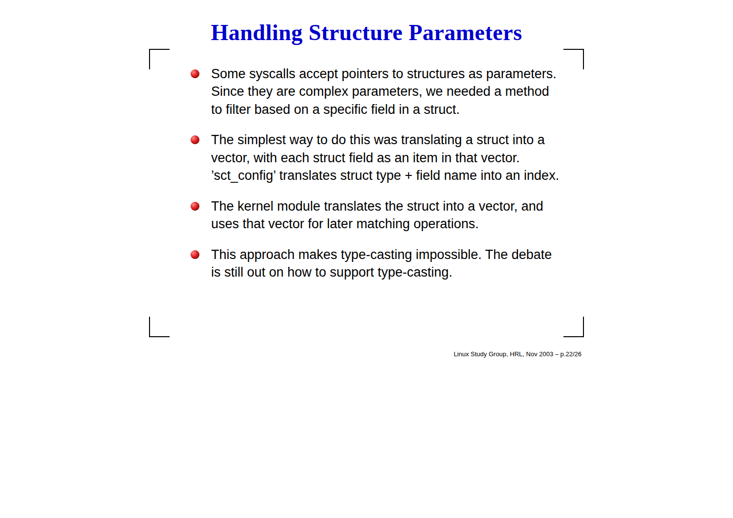Handling Structure Parameters
Some syscalls accept pointers to structures as parameters. Since they are complex parameters, we needed a method to filter based on a specific field in a struct.
The simplest way to do this was translating a struct into a vector, with each struct field as an item in that vector. ’sct_config’ translates struct type + field name into an index.
The kernel module translates the struct into a vector, and uses that vector for later matching operations.
This approach makes type-casting impossible. The debate is still out on how to support type-casting.
Linux Study Group, HRL, Nov 2003 – p.22/26